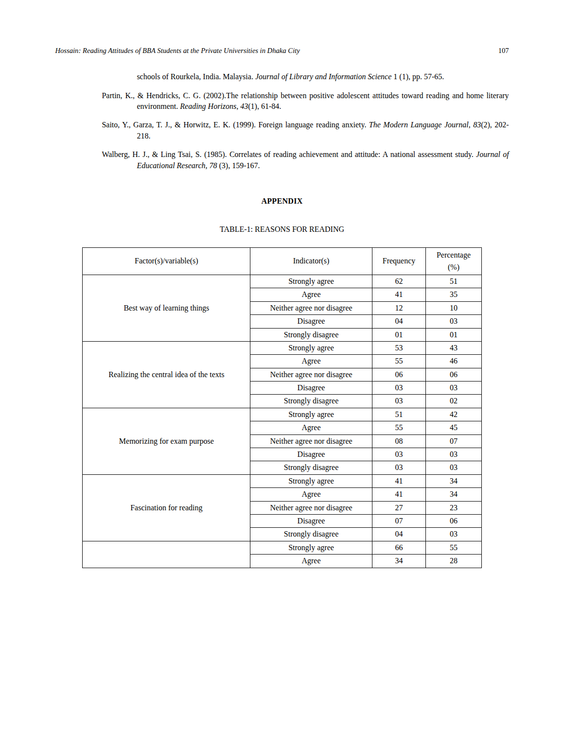Hossain: Reading Attitudes of BBA Students at the Private Universities in Dhaka City107
schools of Rourkela, India. Malaysia. Journal of Library and Information Science 1 (1), pp. 57-65.
Partin, K., & Hendricks, C. G. (2002).The relationship between positive adolescent attitudes toward reading and home literary environment. Reading Horizons, 43(1), 61-84.
Saito, Y., Garza, T. J., & Horwitz, E. K. (1999). Foreign language reading anxiety. The Modern Language Journal, 83(2), 202-218.
Walberg, H. J., & Ling Tsai, S. (1985). Correlates of reading achievement and attitude: A national assessment study. Journal of Educational Research, 78 (3), 159-167.
APPENDIX
TABLE-1: REASONS FOR READING
| Factor(s)/variable(s) | Indicator(s) | Frequency | Percentage (%) |
| --- | --- | --- | --- |
| Best way of learning things | Strongly agree | 62 | 51 |
| Agree | 41 | 35 |
| Neither agree nor disagree | 12 | 10 |
| Disagree | 04 | 03 |
| Strongly disagree | 01 | 01 |
| Realizing the central idea of the texts | Strongly agree | 53 | 43 |
| Agree | 55 | 46 |
| Neither agree nor disagree | 06 | 06 |
| Disagree | 03 | 03 |
| Strongly disagree | 03 | 02 |
| Memorizing for exam purpose | Strongly agree | 51 | 42 |
| Agree | 55 | 45 |
| Neither agree nor disagree | 08 | 07 |
| Disagree | 03 | 03 |
| Strongly disagree | 03 | 03 |
| Fascination for reading | Strongly agree | 41 | 34 |
| Agree | 41 | 34 |
| Neither agree nor disagree | 27 | 23 |
| Disagree | 07 | 06 |
| Strongly disagree | 04 | 03 |
| | Strongly agree | 66 | 55 |
| Agree | 34 | 28 |